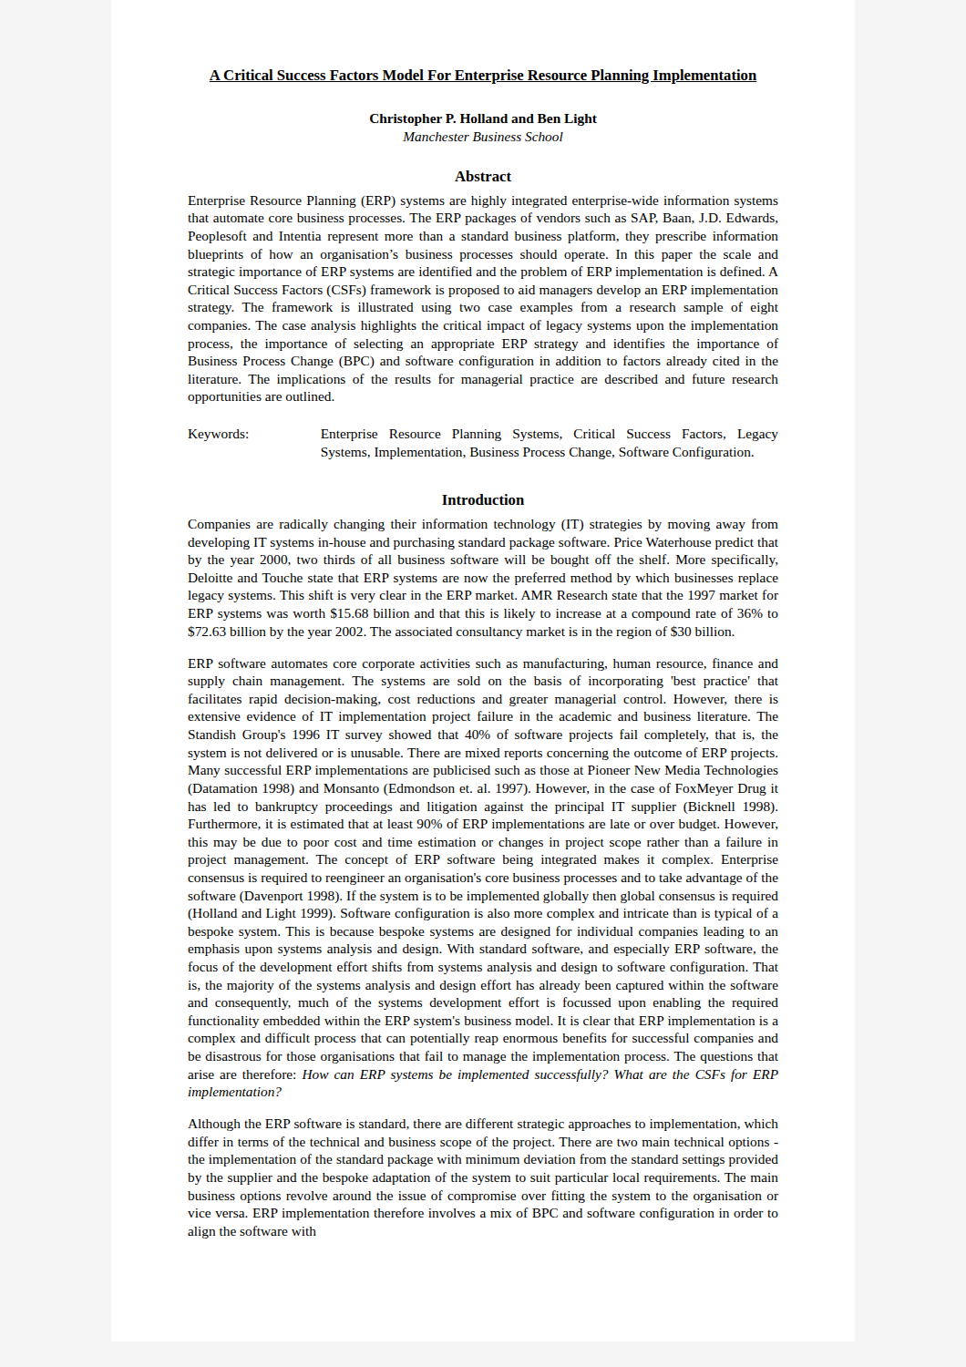A Critical Success Factors Model For Enterprise Resource Planning Implementation
Christopher P. Holland and Ben Light
Manchester Business School
Abstract
Enterprise Resource Planning (ERP) systems are highly integrated enterprise-wide information systems that automate core business processes. The ERP packages of vendors such as SAP, Baan, J.D. Edwards, Peoplesoft and Intentia represent more than a standard business platform, they prescribe information blueprints of how an organisation’s business processes should operate. In this paper the scale and strategic importance of ERP systems are identified and the problem of ERP implementation is defined. A Critical Success Factors (CSFs) framework is proposed to aid managers develop an ERP implementation strategy. The framework is illustrated using two case examples from a research sample of eight companies. The case analysis highlights the critical impact of legacy systems upon the implementation process, the importance of selecting an appropriate ERP strategy and identifies the importance of Business Process Change (BPC) and software configuration in addition to factors already cited in the literature. The implications of the results for managerial practice are described and future research opportunities are outlined.
Keywords:
Enterprise Resource Planning Systems, Critical Success Factors, Legacy Systems, Implementation, Business Process Change, Software Configuration.
Introduction
Companies are radically changing their information technology (IT) strategies by moving away from developing IT systems in-house and purchasing standard package software. Price Waterhouse predict that by the year 2000, two thirds of all business software will be bought off the shelf. More specifically, Deloitte and Touche state that ERP systems are now the preferred method by which businesses replace legacy systems. This shift is very clear in the ERP market. AMR Research state that the 1997 market for ERP systems was worth $15.68 billion and that this is likely to increase at a compound rate of 36% to $72.63 billion by the year 2002. The associated consultancy market is in the region of $30 billion.
ERP software automates core corporate activities such as manufacturing, human resource, finance and supply chain management. The systems are sold on the basis of incorporating 'best practice' that facilitates rapid decision-making, cost reductions and greater managerial control. However, there is extensive evidence of IT implementation project failure in the academic and business literature. The Standish Group's 1996 IT survey showed that 40% of software projects fail completely, that is, the system is not delivered or is unusable. There are mixed reports concerning the outcome of ERP projects. Many successful ERP implementations are publicised such as those at Pioneer New Media Technologies (Datamation 1998) and Monsanto (Edmondson et. al. 1997). However, in the case of FoxMeyer Drug it has led to bankruptcy proceedings and litigation against the principal IT supplier (Bicknell 1998). Furthermore, it is estimated that at least 90% of ERP implementations are late or over budget. However, this may be due to poor cost and time estimation or changes in project scope rather than a failure in project management. The concept of ERP software being integrated makes it complex. Enterprise consensus is required to reengineer an organisation's core business processes and to take advantage of the software (Davenport 1998). If the system is to be implemented globally then global consensus is required (Holland and Light 1999). Software configuration is also more complex and intricate than is typical of a bespoke system. This is because bespoke systems are designed for individual companies leading to an emphasis upon systems analysis and design. With standard software, and especially ERP software, the focus of the development effort shifts from systems analysis and design to software configuration. That is, the majority of the systems analysis and design effort has already been captured within the software and consequently, much of the systems development effort is focussed upon enabling the required functionality embedded within the ERP system's business model. It is clear that ERP implementation is a complex and difficult process that can potentially reap enormous benefits for successful companies and be disastrous for those organisations that fail to manage the implementation process. The questions that arise are therefore: How can ERP systems be implemented successfully? What are the CSFs for ERP implementation?
Although the ERP software is standard, there are different strategic approaches to implementation, which differ in terms of the technical and business scope of the project. There are two main technical options - the implementation of the standard package with minimum deviation from the standard settings provided by the supplier and the bespoke adaptation of the system to suit particular local requirements. The main business options revolve around the issue of compromise over fitting the system to the organisation or vice versa. ERP implementation therefore involves a mix of BPC and software configuration in order to align the software with